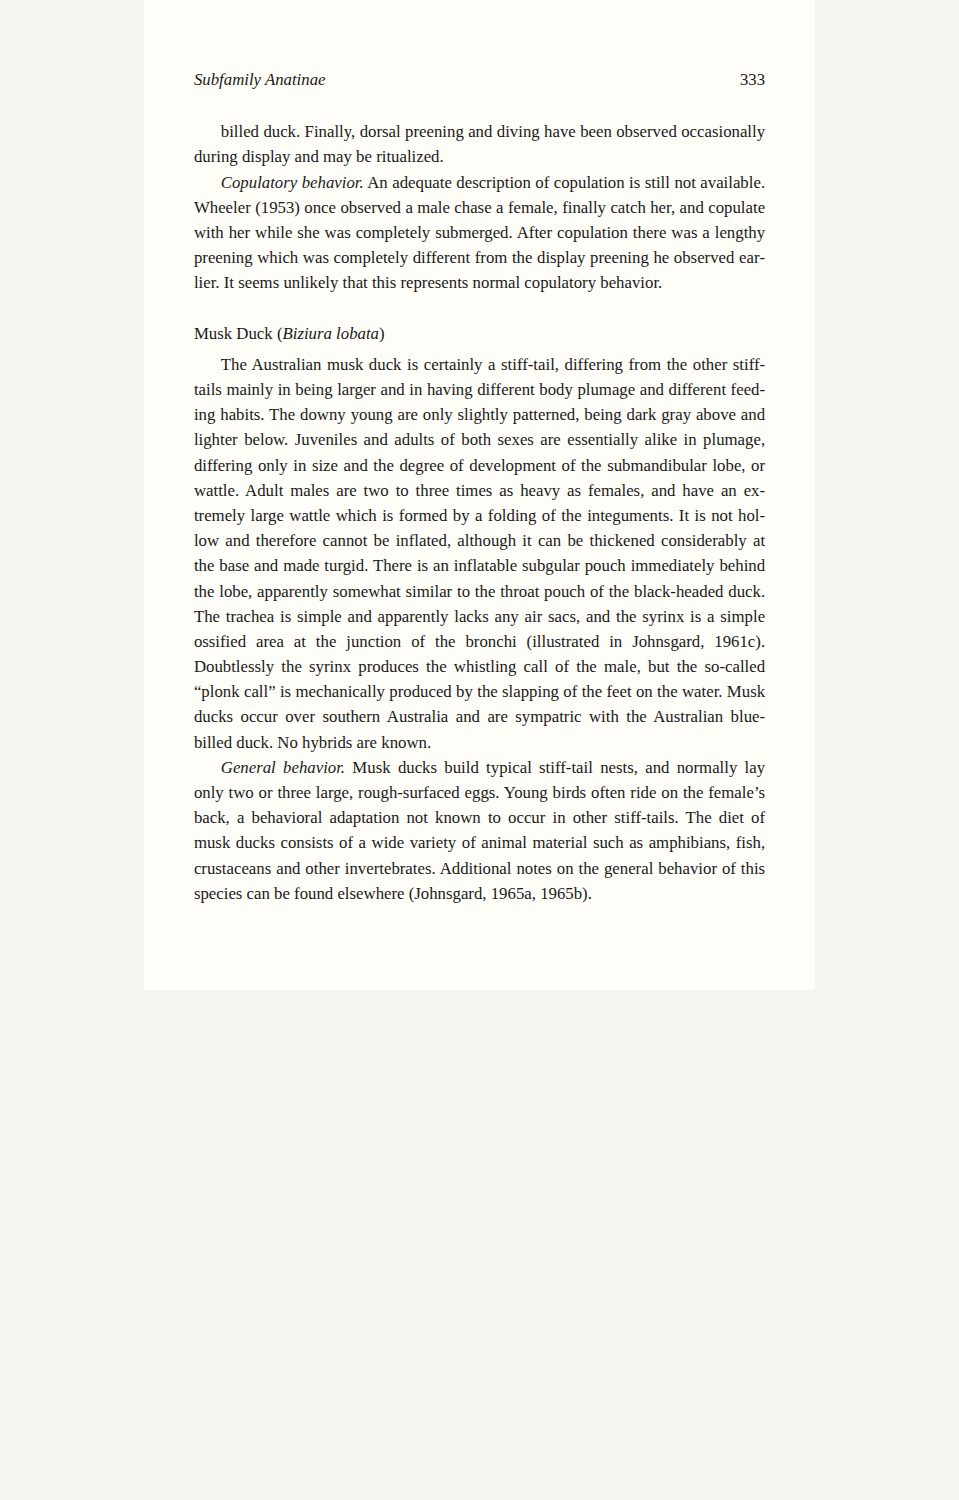Subfamily Anatinae 333
billed duck. Finally, dorsal preening and diving have been observed occasionally during display and may be ritualized.
Copulatory behavior. An adequate description of copulation is still not available. Wheeler (1953) once observed a male chase a female, finally catch her, and copulate with her while she was completely submerged. After copulation there was a lengthy preening which was completely different from the display preening he observed earlier. It seems unlikely that this represents normal copulatory behavior.
Musk Duck (Biziura lobata)
The Australian musk duck is certainly a stiff-tail, differing from the other stiff-tails mainly in being larger and in having different body plumage and different feeding habits. The downy young are only slightly patterned, being dark gray above and lighter below. Juveniles and adults of both sexes are essentially alike in plumage, differing only in size and the degree of development of the submandibular lobe, or wattle. Adult males are two to three times as heavy as females, and have an extremely large wattle which is formed by a folding of the integuments. It is not hollow and therefore cannot be inflated, although it can be thickened considerably at the base and made turgid. There is an inflatable subgular pouch immediately behind the lobe, apparently somewhat similar to the throat pouch of the black-headed duck. The trachea is simple and apparently lacks any air sacs, and the syrinx is a simple ossified area at the junction of the bronchi (illustrated in Johnsgard, 1961c). Doubtlessly the syrinx produces the whistling call of the male, but the so-called “plonk call” is mechanically produced by the slapping of the feet on the water. Musk ducks occur over southern Australia and are sympatric with the Australian blue-billed duck. No hybrids are known.
General behavior. Musk ducks build typical stiff-tail nests, and normally lay only two or three large, rough-surfaced eggs. Young birds often ride on the female’s back, a behavioral adaptation not known to occur in other stiff-tails. The diet of musk ducks consists of a wide variety of animal material such as amphibians, fish, crustaceans and other invertebrates. Additional notes on the general behavior of this species can be found elsewhere (Johnsgard, 1965a, 1965b).